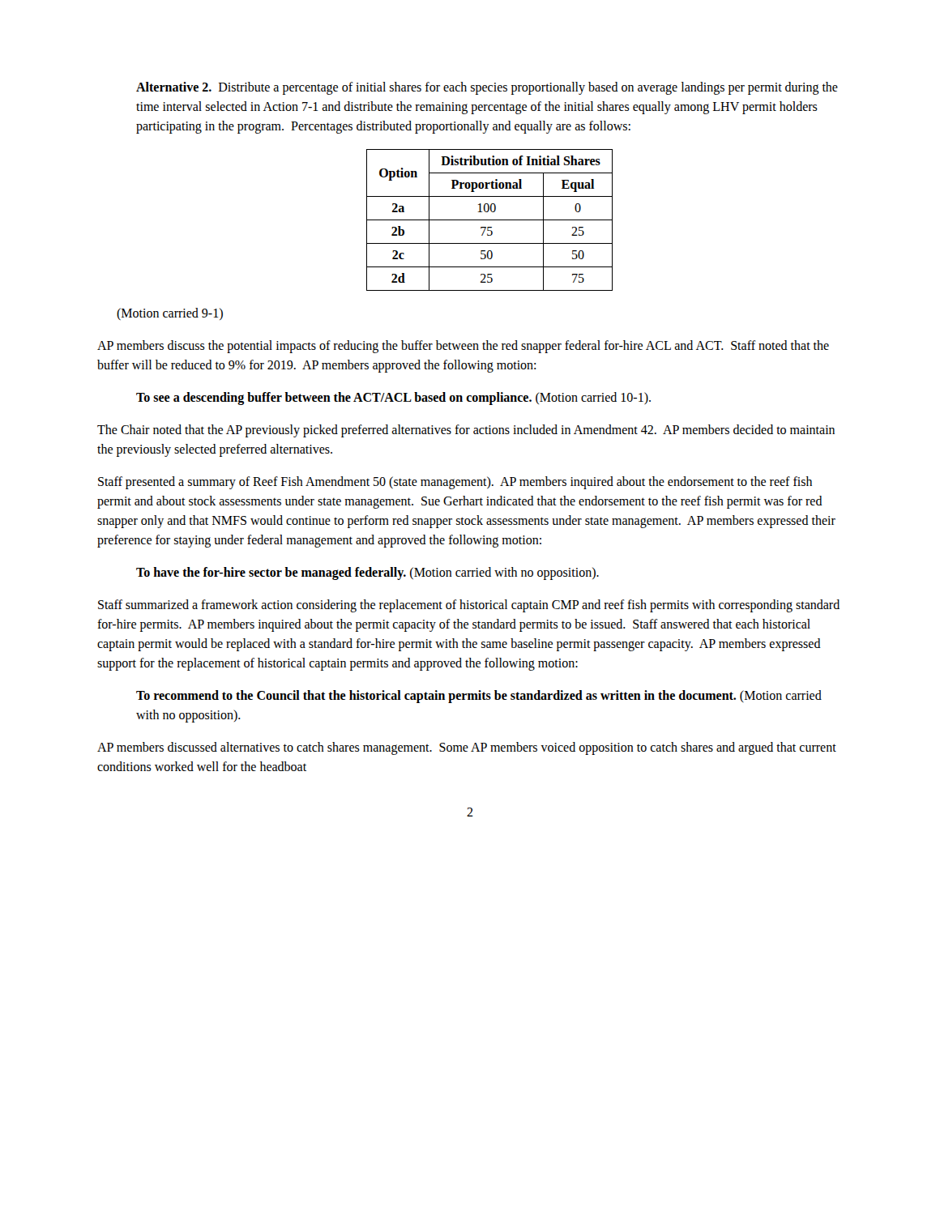Alternative 2. Distribute a percentage of initial shares for each species proportionally based on average landings per permit during the time interval selected in Action 7-1 and distribute the remaining percentage of the initial shares equally among LHV permit holders participating in the program. Percentages distributed proportionally and equally are as follows:
| Option | Distribution of Initial Shares |
| --- | --- |
| Proportional | Equal |
| 2a | 100 | 0 |
| 2b | 75 | 25 |
| 2c | 50 | 50 |
| 2d | 25 | 75 |
(Motion carried 9-1)
AP members discuss the potential impacts of reducing the buffer between the red snapper federal for-hire ACL and ACT. Staff noted that the buffer will be reduced to 9% for 2019. AP members approved the following motion:
To see a descending buffer between the ACT/ACL based on compliance. (Motion carried 10-1).
The Chair noted that the AP previously picked preferred alternatives for actions included in Amendment 42. AP members decided to maintain the previously selected preferred alternatives.
Staff presented a summary of Reef Fish Amendment 50 (state management). AP members inquired about the endorsement to the reef fish permit and about stock assessments under state management. Sue Gerhart indicated that the endorsement to the reef fish permit was for red snapper only and that NMFS would continue to perform red snapper stock assessments under state management. AP members expressed their preference for staying under federal management and approved the following motion:
To have the for-hire sector be managed federally. (Motion carried with no opposition).
Staff summarized a framework action considering the replacement of historical captain CMP and reef fish permits with corresponding standard for-hire permits. AP members inquired about the permit capacity of the standard permits to be issued. Staff answered that each historical captain permit would be replaced with a standard for-hire permit with the same baseline permit passenger capacity. AP members expressed support for the replacement of historical captain permits and approved the following motion:
To recommend to the Council that the historical captain permits be standardized as written in the document. (Motion carried with no opposition).
AP members discussed alternatives to catch shares management. Some AP members voiced opposition to catch shares and argued that current conditions worked well for the headboat
2